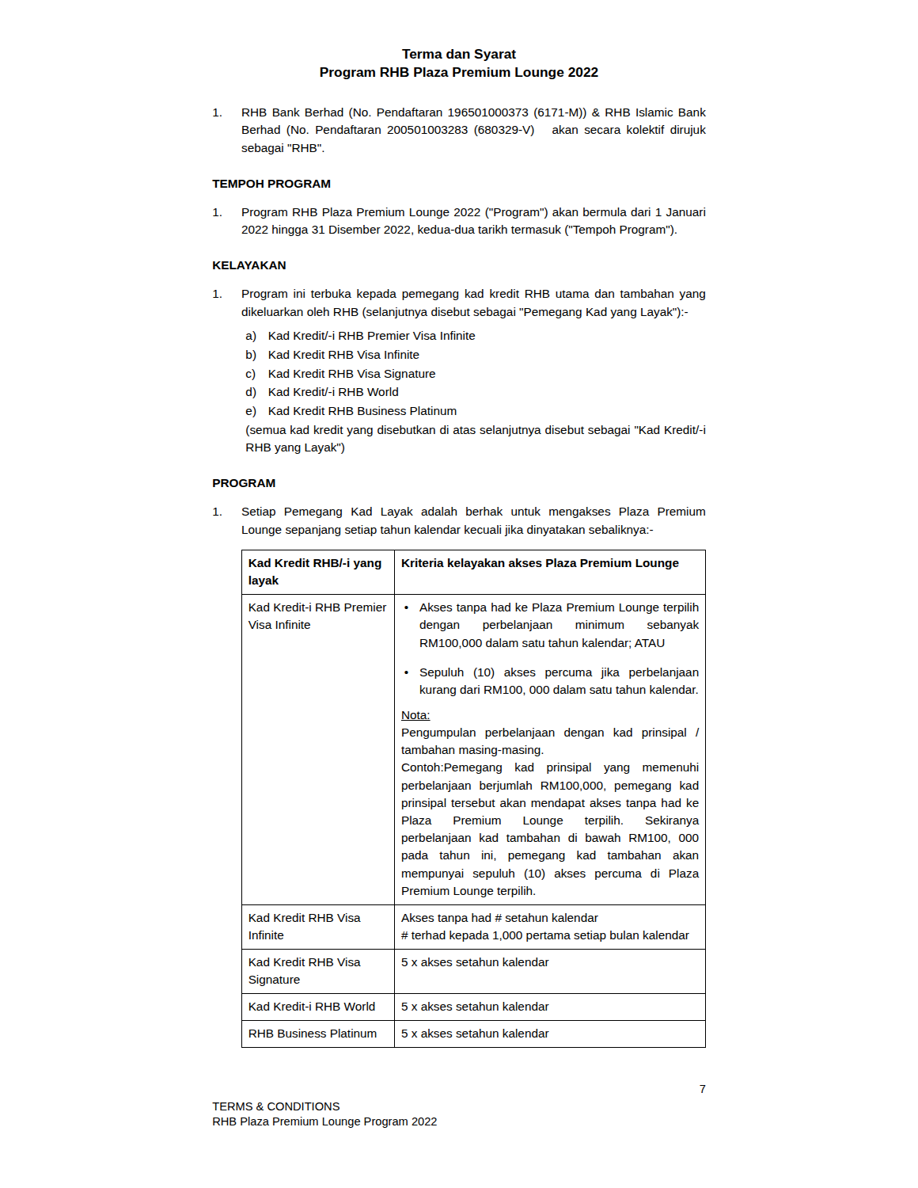Terma dan Syarat
Program RHB Plaza Premium Lounge 2022
RHB Bank Berhad (No. Pendaftaran 196501000373 (6171-M)) & RHB Islamic Bank Berhad (No. Pendaftaran 200501003283 (680329-V) akan secara kolektif dirujuk sebagai "RHB".
Tempoh Program
Program RHB Plaza Premium Lounge 2022 ("Program") akan bermula dari 1 Januari 2022 hingga 31 Disember 2022, kedua-dua tarikh termasuk ("Tempoh Program").
Kelayakan
Program ini terbuka kepada pemegang kad kredit RHB utama dan tambahan yang dikeluarkan oleh RHB (selanjutnya disebut sebagai "Pemegang Kad yang Layak"):-
Kad Kredit/-i RHB Premier Visa Infinite
Kad Kredit RHB Visa Infinite
Kad Kredit RHB Visa Signature
Kad Kredit/-i RHB World
Kad Kredit RHB Business Platinum
(semua kad kredit yang disebutkan di atas selanjutnya disebut sebagai "Kad Kredit/-i RHB yang Layak")
Program
Setiap Pemegang Kad Layak adalah berhak untuk mengakses Plaza Premium Lounge sepanjang setiap tahun kalendar kecuali jika dinyatakan sebaliknya:-
| Kad Kredit RHB/-i yang layak | Kriteria kelayakan akses Plaza Premium Lounge |
| --- | --- |
| Kad Kredit-i RHB Premier Visa Infinite | Akses tanpa had ke Plaza Premium Lounge terpilih dengan perbelanjaan minimum sebanyak RM100,000 dalam satu tahun kalendar; ATAU Sepuluh (10) akses percuma jika perbelanjaan kurang dari RM100, 000 dalam satu tahun kalendar. Nota: Pengumpulan perbelanjaan dengan kad prinsipal / tambahan masing-masing. Contoh:Pemegang kad prinsipal yang memenuhi perbelanjaan berjumlah RM100,000, pemegang kad prinsipal tersebut akan mendapat akses tanpa had ke Plaza Premium Lounge terpilih. Sekiranya perbelanjaan kad tambahan di bawah RM100, 000 pada tahun ini, pemegang kad tambahan akan mempunyai sepuluh (10) akses percuma di Plaza Premium Lounge terpilih. |
| Kad Kredit RHB Visa Infinite | Akses tanpa had # setahun kalendar # terhad kepada 1,000 pertama setiap bulan kalendar |
| Kad Kredit RHB Visa Signature | 5 x akses setahun kalendar |
| Kad Kredit-i RHB World | 5 x akses setahun kalendar |
| RHB Business Platinum | 5 x akses setahun kalendar |
7
TERMS & CONDITIONS
RHB Plaza Premium Lounge Program 2022